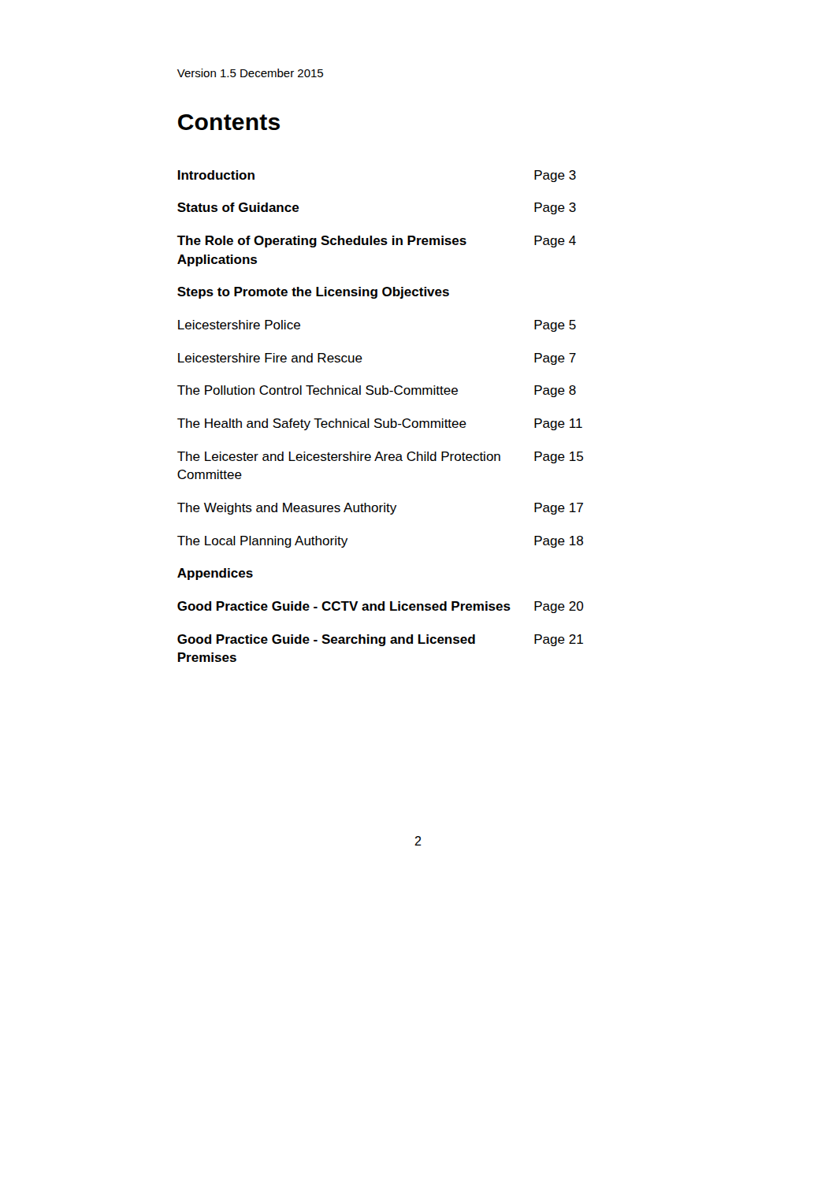Version 1.5 December 2015
Contents
| Introduction | Page 3 |
| Status of Guidance | Page 3 |
| The Role of Operating Schedules in Premises Applications | Page 4 |
| Steps to Promote the Licensing Objectives | |
| Leicestershire Police | Page 5 |
| Leicestershire Fire and Rescue | Page 7 |
| The Pollution Control Technical Sub-Committee | Page 8 |
| The Health and Safety Technical Sub-Committee | Page 11 |
| The Leicester and Leicestershire Area Child Protection Committee | Page 15 |
| The Weights and Measures Authority | Page 17 |
| The Local Planning Authority | Page 18 |
| Appendices | |
| Good Practice Guide - CCTV and Licensed Premises | Page 20 |
| Good Practice Guide - Searching and Licensed Premises | Page 21 |
2